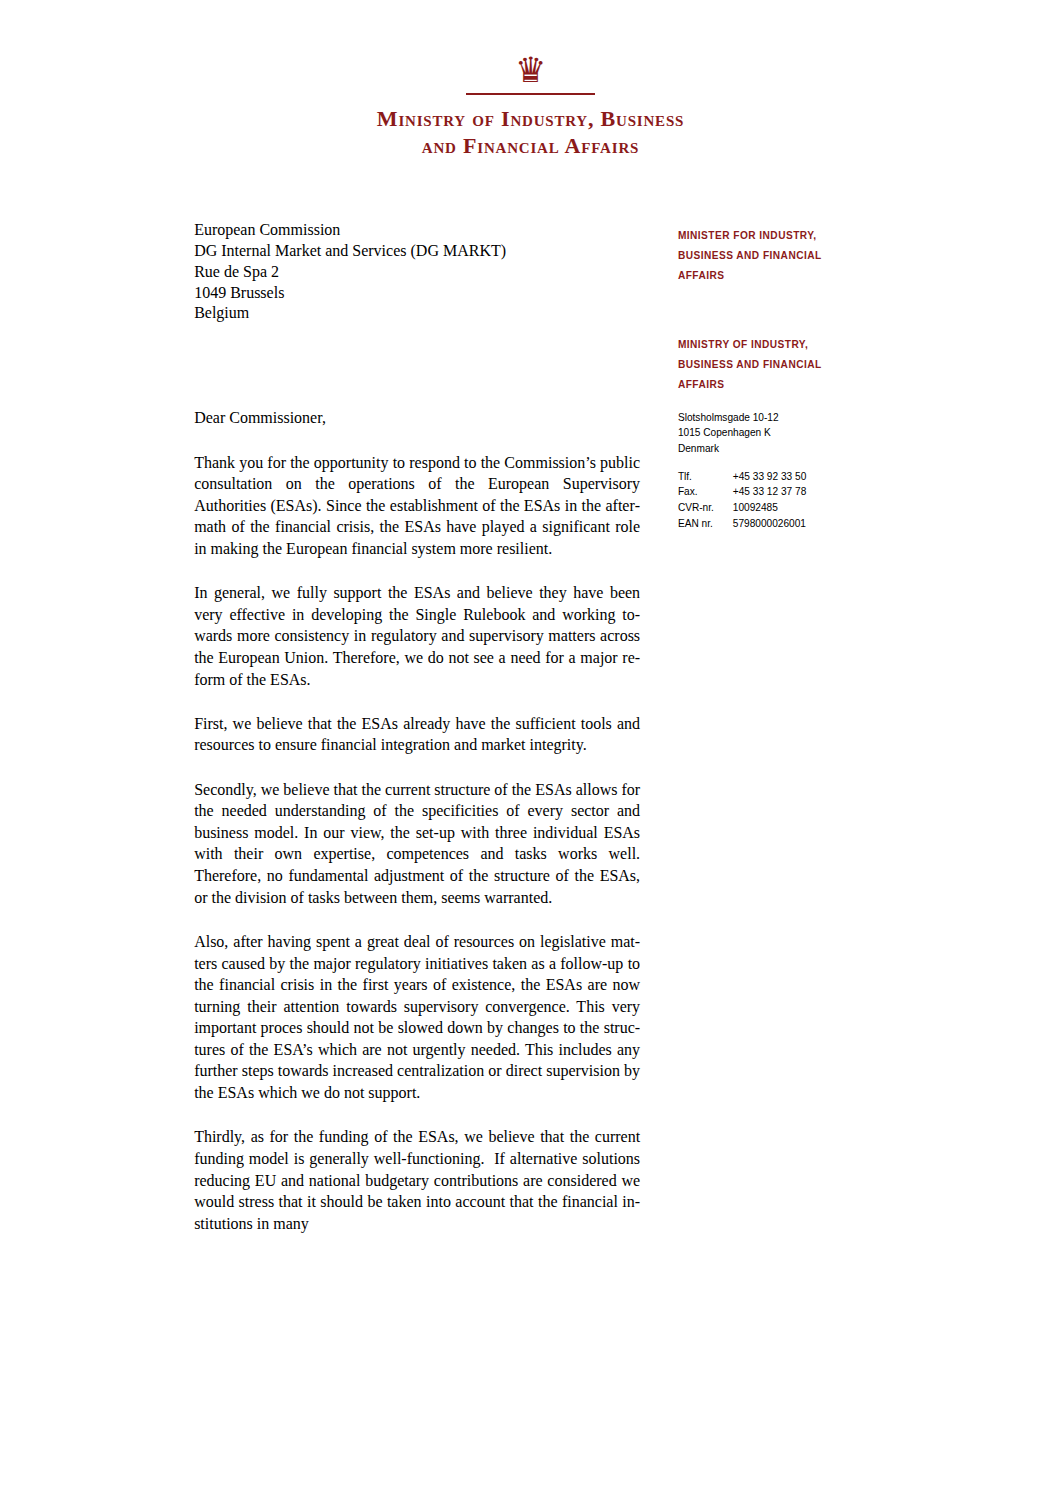♛
Ministry of Industry, Business
and Financial Affairs
European Commission
DG Internal Market and Services (DG MARKT)
Rue de Spa 2
1049 Brussels
Belgium
Dear Commissioner,
Thank you for the opportunity to respond to the Commission’s public consultation on the operations of the European Supervisory Authorities (ESAs). Since the establishment of the ESAs in the aftermath of the financial crisis, the ESAs have played a significant role in making the European financial system more resilient.
In general, we fully support the ESAs and believe they have been very effective in developing the Single Rulebook and working towards more consistency in regulatory and supervisory matters across the European Union. Therefore, we do not see a need for a major reform of the ESAs.
First, we believe that the ESAs already have the sufficient tools and resources to ensure financial integration and market integrity.
Secondly, we believe that the current structure of the ESAs allows for the needed understanding of the specificities of every sector and business model. In our view, the set-up with three individual ESAs with their own expertise, competences and tasks works well. Therefore, no fundamental adjustment of the structure of the ESAs, or the division of tasks between them, seems warranted.
Also, after having spent a great deal of resources on legislative matters caused by the major regulatory initiatives taken as a follow-up to the financial crisis in the first years of existence, the ESAs are now turning their attention towards supervisory convergence. This very important proces should not be slowed down by changes to the structures of the ESA’s which are not urgently needed. This includes any further steps towards increased centralization or direct supervision by the ESAs which we do not support.
Thirdly, as for the funding of the ESAs, we believe that the current funding model is generally well-functioning. If alternative solutions reducing EU and national budgetary contributions are considered we would stress that it should be taken into account that the financial institutions in many
Minister for Industry,
Business and Financial
Affairs
Ministry of Industry,
Business and Financial
Affairs
Slotsholmsgade 10-12
1015 Copenhagen K
Denmark
| Tlf. | +45 33 92 33 50 |
| Fax. | +45 33 12 37 78 |
| CVR-nr. | 10092485 |
| EAN nr. | 5798000026001 |